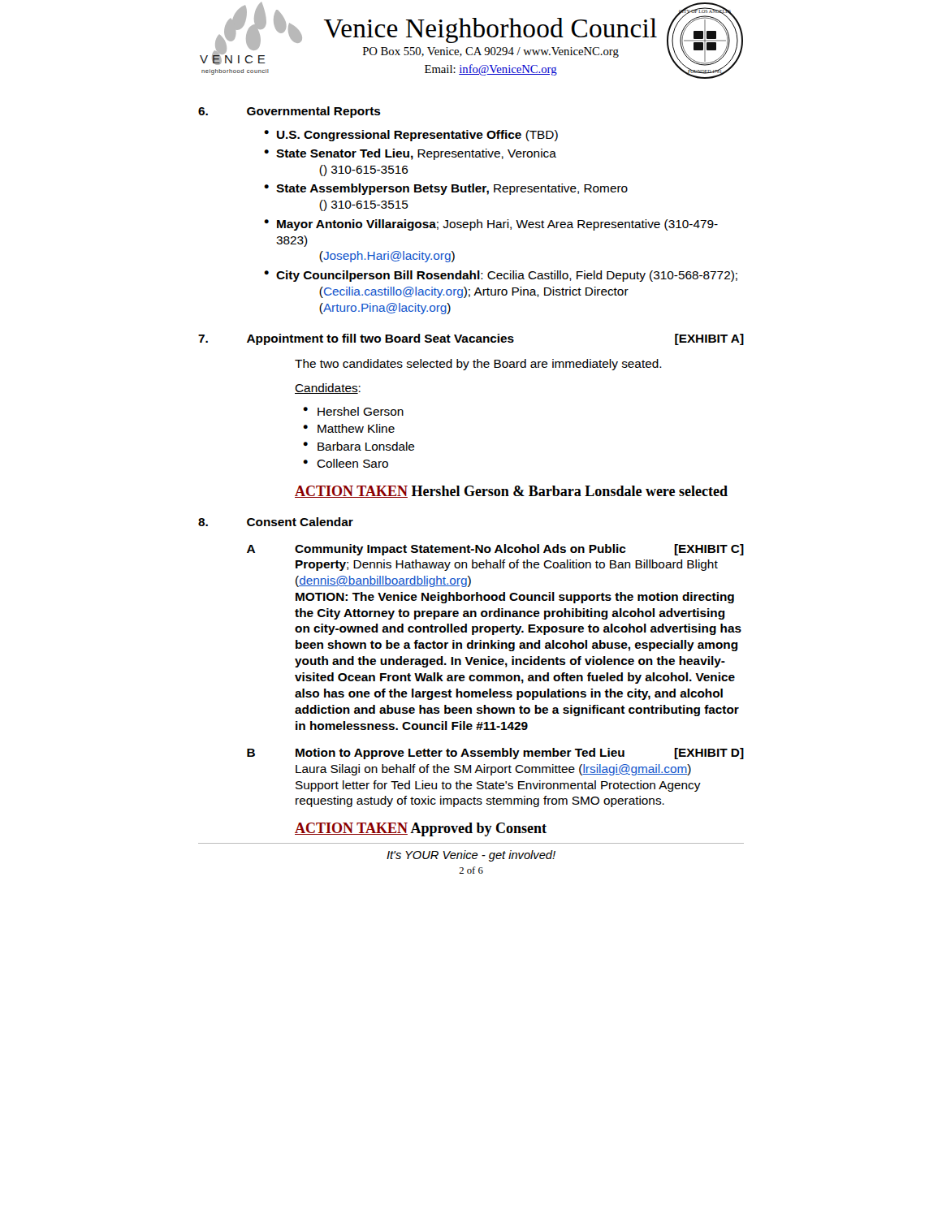VENICE neighborhood council
Venice Neighborhood Council
PO Box 550, Venice, CA 90294 / www.VeniceNC.org
Email: info@VeniceNC.org
CITY OF LOS ANGELES FOUNDED 1781
6.
Governmental Reports
U.S. Congressional Representative Office (TBD)
State Senator Ted Lieu, Representative, Veronica () 310-615-3516
State Assemblyperson Betsy Butler, Representative, Romero () 310-615-3515
Mayor Antonio Villaraigosa; Joseph Hari, West Area Representative (310-479-3823) (Joseph.Hari@lacity.org)
City Councilperson Bill Rosendahl: Cecilia Castillo, Field Deputy (310-568-8772); (Cecilia.castillo@lacity.org); Arturo Pina, District Director (Arturo.Pina@lacity.org)
7.
[EXHIBIT A]
Appointment to fill two Board Seat Vacancies
The two candidates selected by the Board are immediately seated.
Candidates:
Hershel Gerson
Matthew Kline
Barbara Lonsdale
Colleen Saro
ACTION TAKEN Hershel Gerson & Barbara Lonsdale were selected
8.
Consent Calendar
A
[EXHIBIT C]
Community Impact Statement-No Alcohol Ads on Public Property; Dennis Hathaway on behalf of the Coalition to Ban Billboard Blight (dennis@banbillboardblight.org)
MOTION: The Venice Neighborhood Council supports the motion directing the City Attorney to prepare an ordinance prohibiting alcohol advertising on city-owned and controlled property. Exposure to alcohol advertising has been shown to be a factor in drinking and alcohol abuse, especially among youth and the underaged. In Venice, incidents of violence on the heavily-visited Ocean Front Walk are common, and often fueled by alcohol. Venice also has one of the largest homeless populations in the city, and alcohol addiction and abuse has been shown to be a significant contributing factor in homelessness. Council File #11-1429
B
[EXHIBIT D]
Motion to Approve Letter to Assembly member Ted Lieu Laura Silagi on behalf of the SM Airport Committee (lrsilagi@gmail.com)
Support letter for Ted Lieu to the State's Environmental Protection Agency requesting astudy of toxic impacts stemming from SMO operations.
ACTION TAKEN Approved by Consent
It's YOUR Venice - get involved!
2 of 6